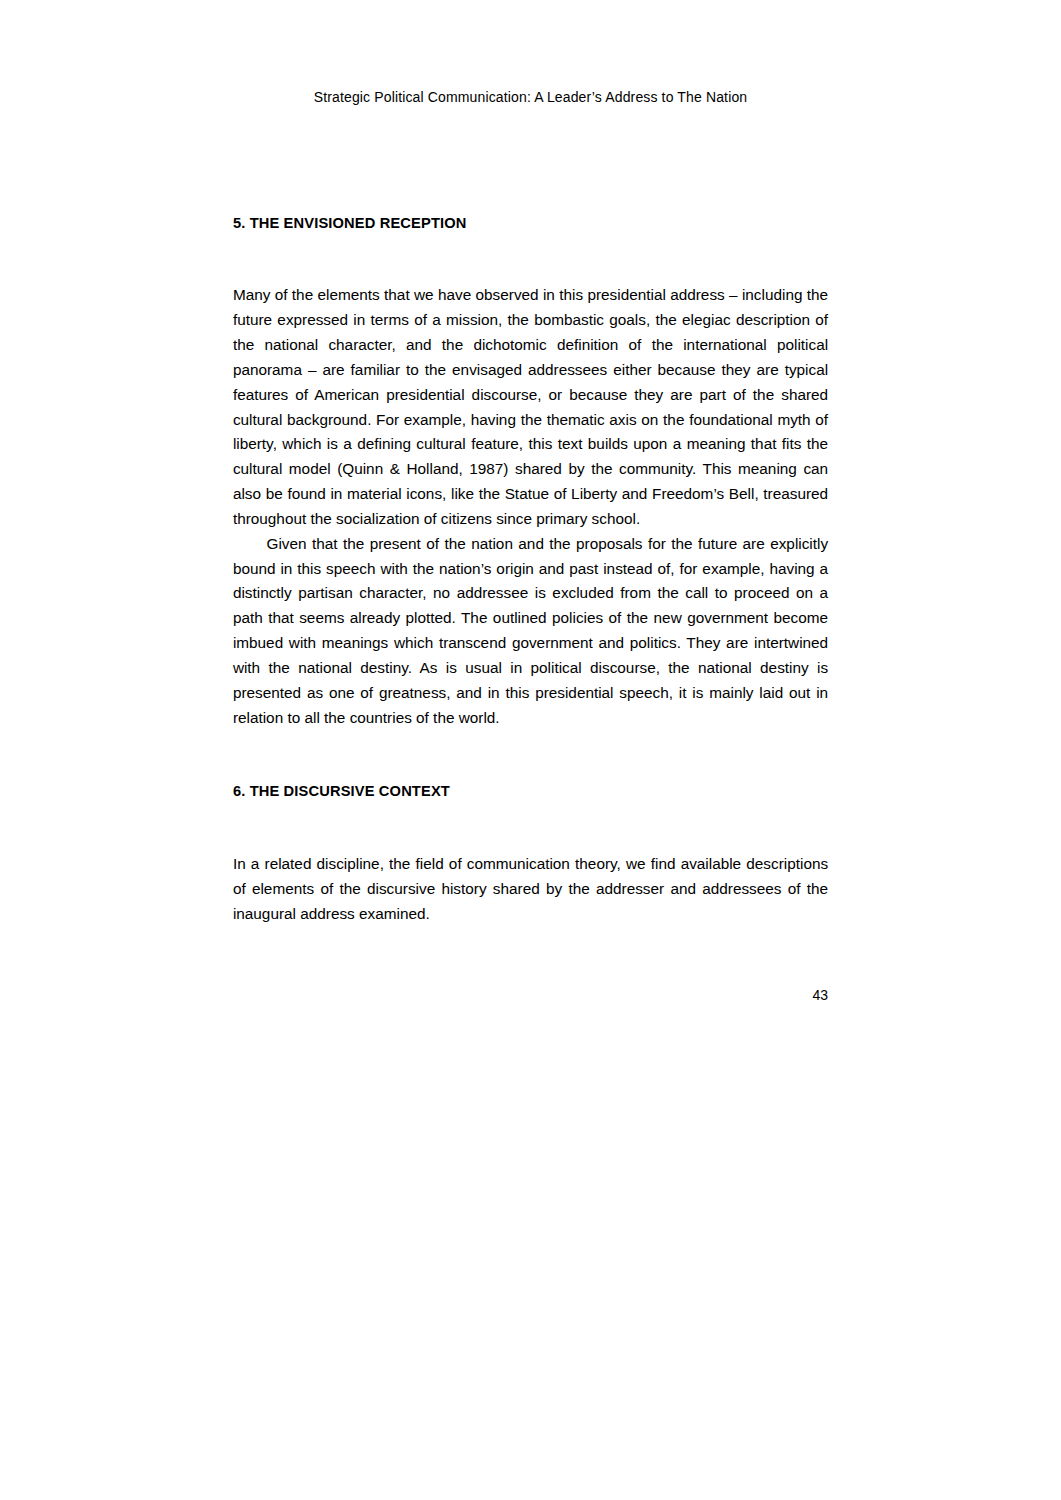Strategic Political Communication: A Leader’s Address to The Nation
5. THE ENVISIONED RECEPTION
Many of the elements that we have observed in this presidential address – including the future expressed in terms of a mission, the bombastic goals, the elegiac description of the national character, and the dichotomic definition of the international political panorama – are familiar to the envisaged addressees either because they are typical features of American presidential discourse, or because they are part of the shared cultural background. For example, having the thematic axis on the foundational myth of liberty, which is a defining cultural feature, this text builds upon a meaning that fits the cultural model (Quinn & Holland, 1987) shared by the community. This meaning can also be found in material icons, like the Statue of Liberty and Freedom’s Bell, treasured throughout the socialization of citizens since primary school.
Given that the present of the nation and the proposals for the future are explicitly bound in this speech with the nation’s origin and past instead of, for example, having a distinctly partisan character, no addressee is excluded from the call to proceed on a path that seems already plotted. The outlined policies of the new government become imbued with meanings which transcend government and politics. They are intertwined with the national destiny. As is usual in political discourse, the national destiny is presented as one of greatness, and in this presidential speech, it is mainly laid out in relation to all the countries of the world.
6. THE DISCURSIVE CONTEXT
In a related discipline, the field of communication theory, we find available descriptions of elements of the discursive history shared by the addresser and addressees of the inaugural address examined.
43